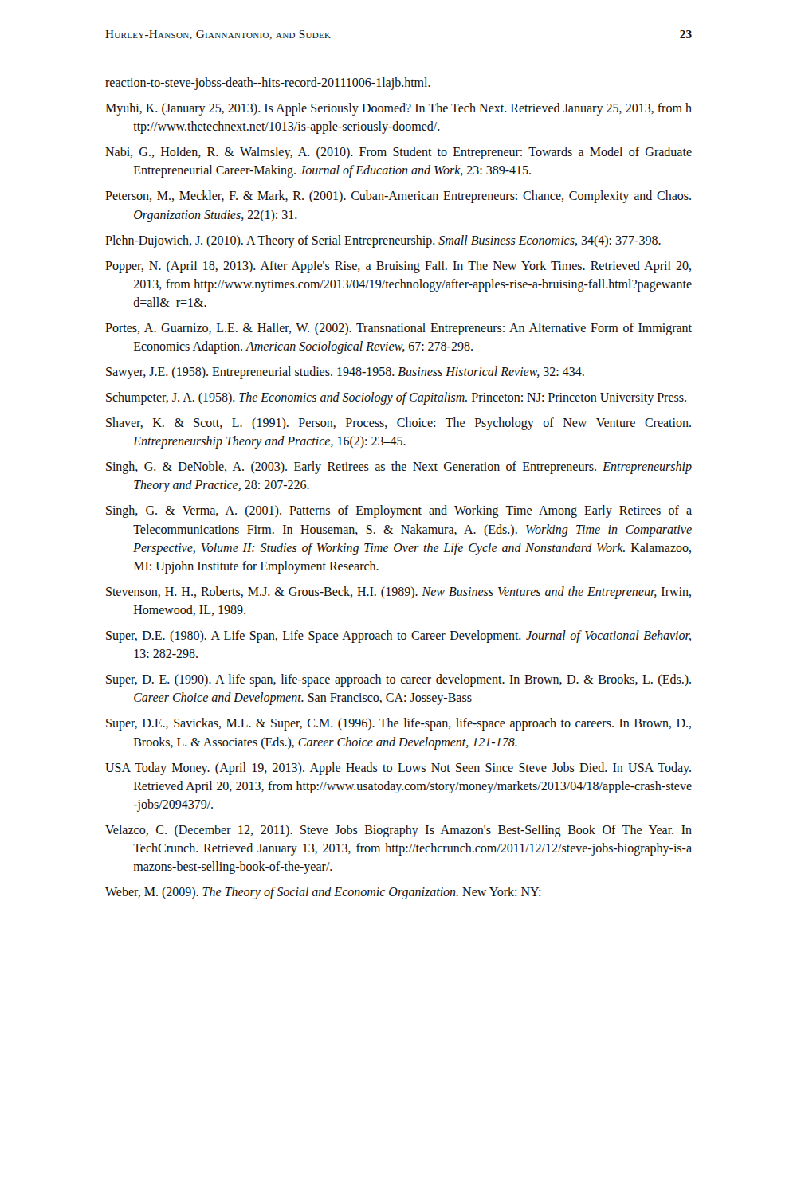Hurley-Hanson, Giannantonio, and Sudek 23
reaction-to-steve-jobss-death--hits-record-20111006-1lajb.html.
Myuhi, K. (January 25, 2013). Is Apple Seriously Doomed? In The Tech Next. Retrieved January 25, 2013, from http://www.thetechnext.net/1013/is-apple-seriously-doomed/.
Nabi, G., Holden, R. & Walmsley, A. (2010). From Student to Entrepreneur: Towards a Model of Graduate Entrepreneurial Career-Making. Journal of Education and Work, 23: 389-415.
Peterson, M., Meckler, F. & Mark, R. (2001). Cuban-American Entrepreneurs: Chance, Complexity and Chaos. Organization Studies, 22(1): 31.
Plehn-Dujowich, J. (2010). A Theory of Serial Entrepreneurship. Small Business Economics, 34(4): 377-398.
Popper, N. (April 18, 2013). After Apple's Rise, a Bruising Fall. In The New York Times. Retrieved April 20, 2013, from http://www.nytimes.com/2013/04/19/technology/after-apples-rise-a-bruising-fall.html?pagewanted=all&_r=1&.
Portes, A. Guarnizo, L.E. & Haller, W. (2002). Transnational Entrepreneurs: An Alternative Form of Immigrant Economics Adaption. American Sociological Review, 67: 278-298.
Sawyer, J.E. (1958). Entrepreneurial studies. 1948-1958. Business Historical Review, 32: 434.
Schumpeter, J. A. (1958). The Economics and Sociology of Capitalism. Princeton: NJ: Princeton University Press.
Shaver, K. & Scott, L. (1991). Person, Process, Choice: The Psychology of New Venture Creation. Entrepreneurship Theory and Practice, 16(2): 23–45.
Singh, G. & DeNoble, A. (2003). Early Retirees as the Next Generation of Entrepreneurs. Entrepreneurship Theory and Practice, 28: 207-226.
Singh, G. & Verma, A. (2001). Patterns of Employment and Working Time Among Early Retirees of a Telecommunications Firm. In Houseman, S. & Nakamura, A. (Eds.). Working Time in Comparative Perspective, Volume II: Studies of Working Time Over the Life Cycle and Nonstandard Work. Kalamazoo, MI: Upjohn Institute for Employment Research.
Stevenson, H. H., Roberts, M.J. & Grous-Beck, H.I. (1989). New Business Ventures and the Entrepreneur, Irwin, Homewood, IL, 1989.
Super, D.E. (1980). A Life Span, Life Space Approach to Career Development. Journal of Vocational Behavior, 13: 282-298.
Super, D. E. (1990). A life span, life-space approach to career development. In Brown, D. & Brooks, L. (Eds.). Career Choice and Development. San Francisco, CA: Jossey-Bass
Super, D.E., Savickas, M.L. & Super, C.M. (1996). The life-span, life-space approach to careers. In Brown, D., Brooks, L. & Associates (Eds.), Career Choice and Development, 121-178.
USA Today Money. (April 19, 2013). Apple Heads to Lows Not Seen Since Steve Jobs Died. In USA Today. Retrieved April 20, 2013, from http://www.usatoday.com/story/money/markets/2013/04/18/apple-crash-steve-jobs/2094379/.
Velazco, C. (December 12, 2011). Steve Jobs Biography Is Amazon's Best-Selling Book Of The Year. In TechCrunch. Retrieved January 13, 2013, from http://techcrunch.com/2011/12/12/steve-jobs-biography-is-amazons-best-selling-book-of-the-year/.
Weber, M. (2009). The Theory of Social and Economic Organization. New York: NY: